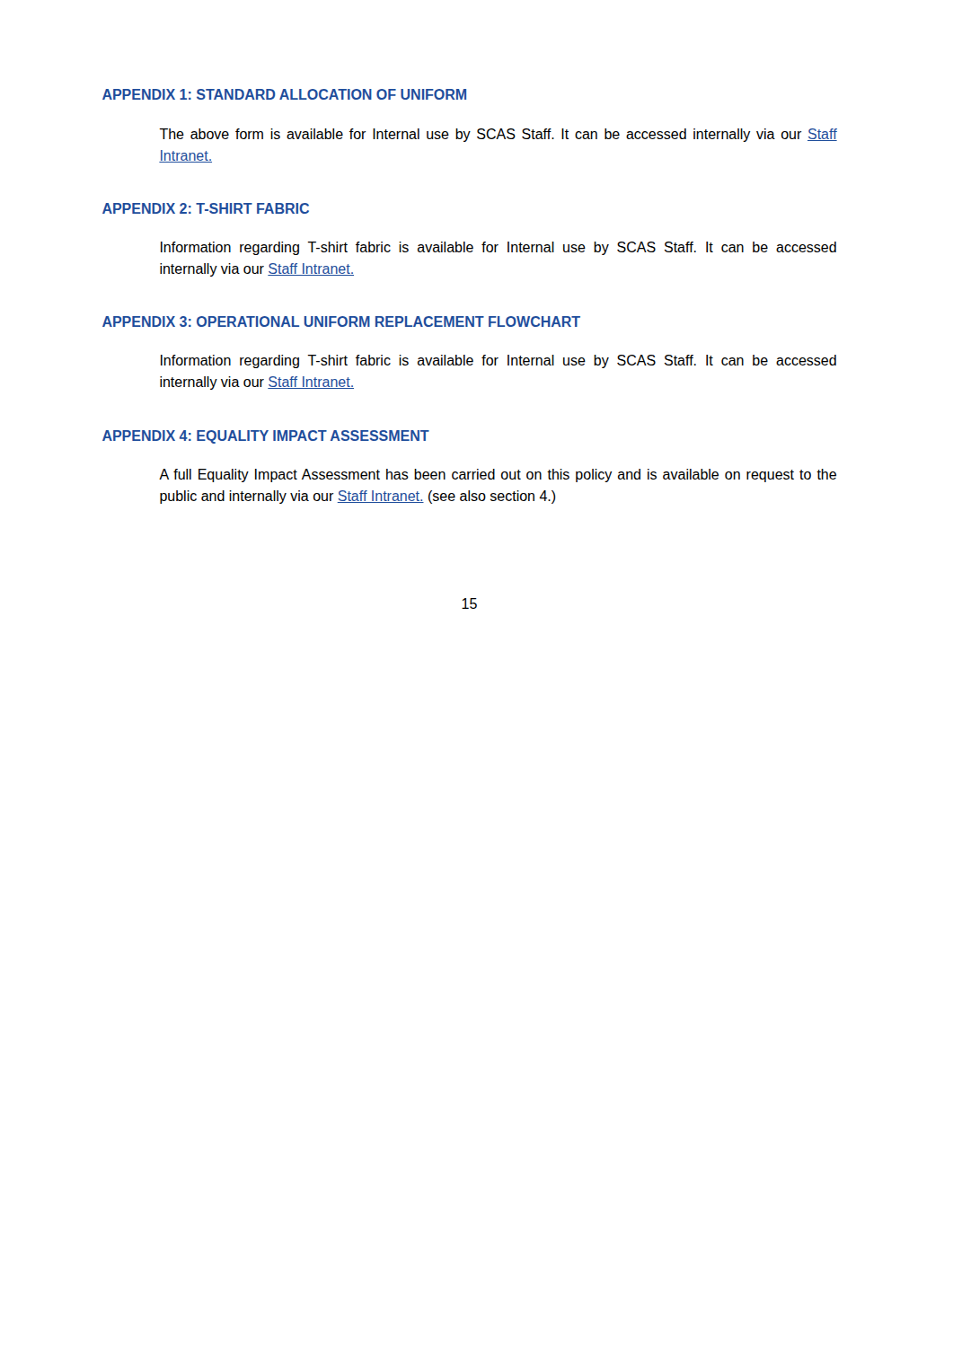APPENDIX 1: STANDARD ALLOCATION OF UNIFORM
The above form is available for Internal use by SCAS Staff. It can be accessed internally via our Staff Intranet.
APPENDIX 2: T-SHIRT FABRIC
Information regarding T-shirt fabric is available for Internal use by SCAS Staff. It can be accessed internally via our Staff Intranet.
APPENDIX 3: OPERATIONAL UNIFORM REPLACEMENT FLOWCHART
Information regarding T-shirt fabric is available for Internal use by SCAS Staff. It can be accessed internally via our Staff Intranet.
APPENDIX 4: EQUALITY IMPACT ASSESSMENT
A full Equality Impact Assessment has been carried out on this policy and is available on request to the public and internally via our Staff Intranet. (see also section 4.)
15